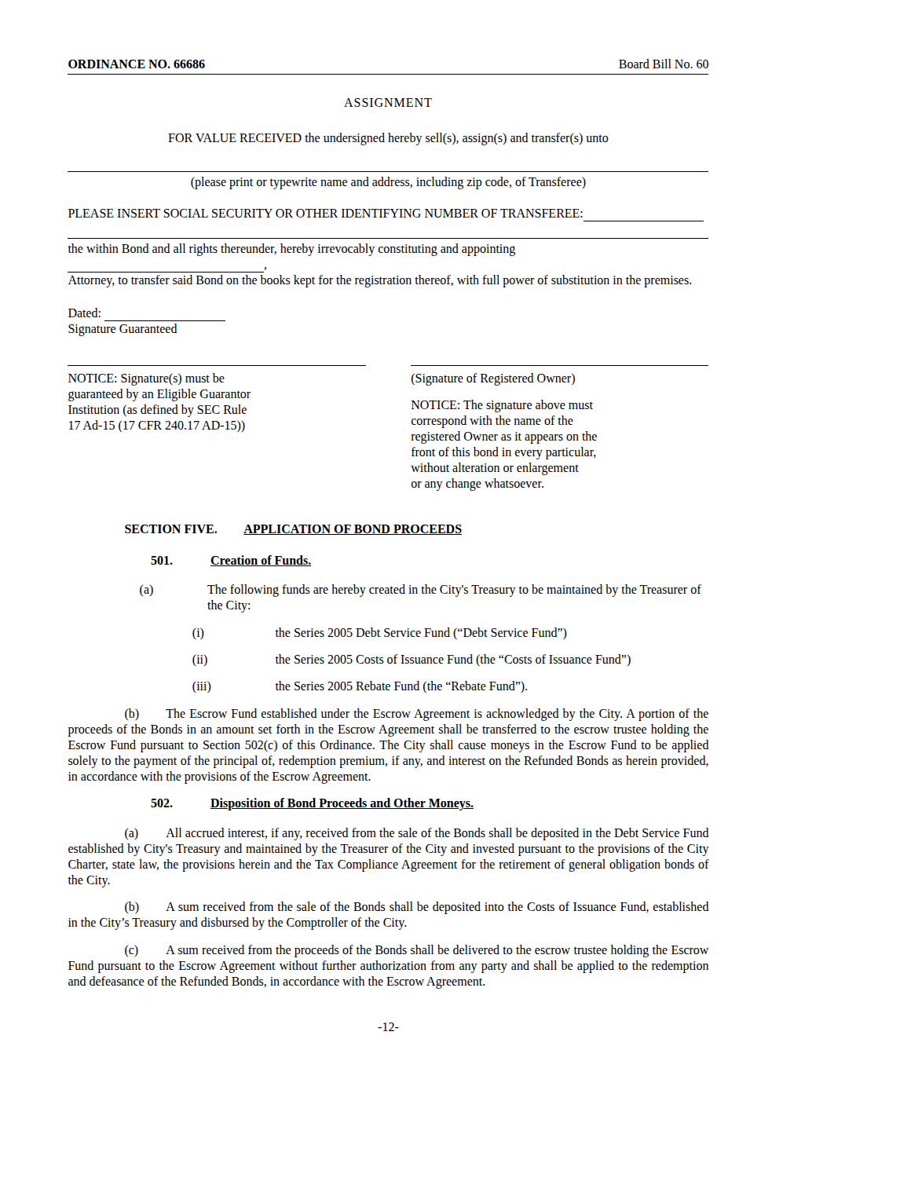ORDINANCE NO. 66686 Board Bill No. 60
ASSIGNMENT
FOR VALUE RECEIVED the undersigned hereby sell(s), assign(s) and transfer(s) unto
(please print or typewrite name and address, including zip code, of Transferee)
PLEASE INSERT SOCIAL SECURITY OR OTHER IDENTIFYING NUMBER OF TRANSFEREE:
the within Bond and all rights thereunder, hereby irrevocably constituting and appointing ,
Attorney, to transfer said Bond on the books kept for the registration thereof, with full power of substitution in the premises.
Dated:
Signature Guaranteed
NOTICE: Signature(s) must be
guaranteed by an Eligible Guarantor
Institution (as defined by SEC Rule
17 Ad-15 (17 CFR 240.17 AD-15))
(Signature of Registered Owner)
NOTICE: The signature above must
correspond with the name of the
registered Owner as it appears on the
front of this bond in every particular,
without alteration or enlargement
or any change whatsoever.
SECTION FIVE. APPLICATION OF BOND PROCEEDS
501. Creation of Funds.
(a) The following funds are hereby created in the City's Treasury to be maintained by the Treasurer of the City:
(i) the Series 2005 Debt Service Fund (“Debt Service Fund”)
(ii) the Series 2005 Costs of Issuance Fund (the “Costs of Issuance Fund”)
(iii) the Series 2005 Rebate Fund (the “Rebate Fund”).
(b) The Escrow Fund established under the Escrow Agreement is acknowledged by the City. A portion of the proceeds of the Bonds in an amount set forth in the Escrow Agreement shall be transferred to the escrow trustee holding the Escrow Fund pursuant to Section 502(c) of this Ordinance. The City shall cause moneys in the Escrow Fund to be applied solely to the payment of the principal of, redemption premium, if any, and interest on the Refunded Bonds as herein provided, in accordance with the provisions of the Escrow Agreement.
502. Disposition of Bond Proceeds and Other Moneys.
(a) All accrued interest, if any, received from the sale of the Bonds shall be deposited in the Debt Service Fund established by City's Treasury and maintained by the Treasurer of the City and invested pursuant to the provisions of the City Charter, state law, the provisions herein and the Tax Compliance Agreement for the retirement of general obligation bonds of the City.
(b) A sum received from the sale of the Bonds shall be deposited into the Costs of Issuance Fund, established in the City’s Treasury and disbursed by the Comptroller of the City.
(c) A sum received from the proceeds of the Bonds shall be delivered to the escrow trustee holding the Escrow Fund pursuant to the Escrow Agreement without further authorization from any party and shall be applied to the redemption and defeasance of the Refunded Bonds, in accordance with the Escrow Agreement.
-12-